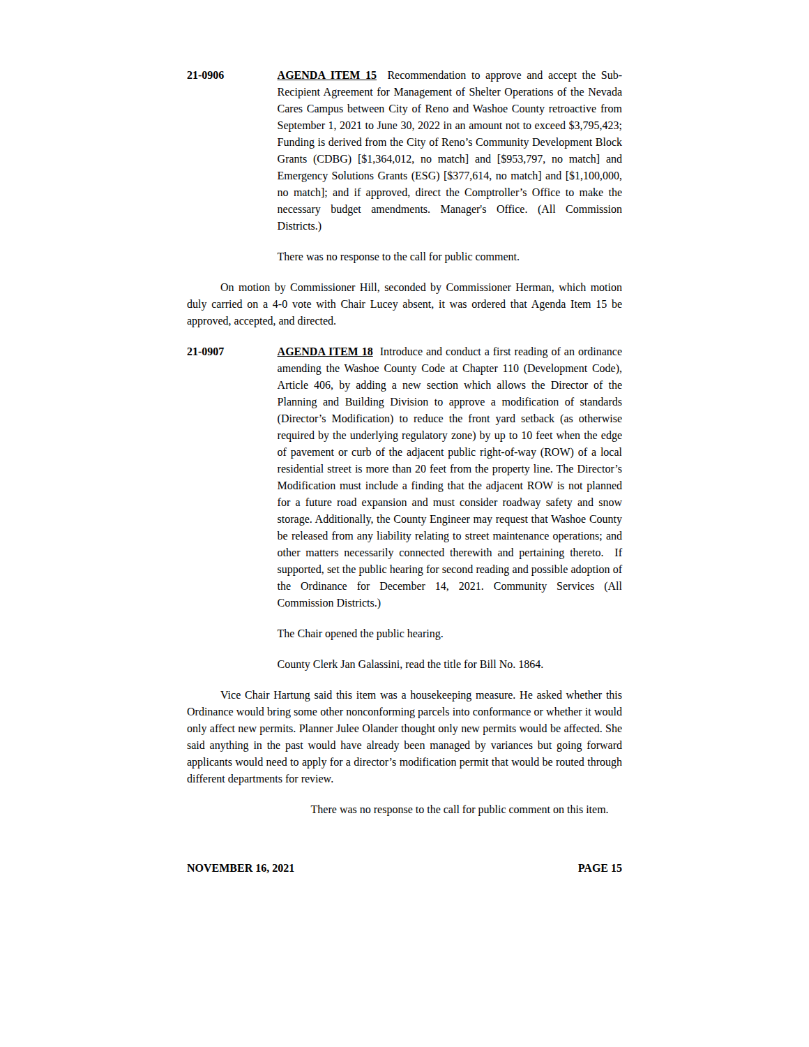21-0906
AGENDA ITEM 15 Recommendation to approve and accept the Sub-Recipient Agreement for Management of Shelter Operations of the Nevada Cares Campus between City of Reno and Washoe County retroactive from September 1, 2021 to June 30, 2022 in an amount not to exceed $3,795,423; Funding is derived from the City of Reno’s Community Development Block Grants (CDBG) [$1,364,012, no match] and [$953,797, no match] and Emergency Solutions Grants (ESG) [$377,614, no match] and [$1,100,000, no match]; and if approved, direct the Comptroller’s Office to make the necessary budget amendments. Manager's Office. (All Commission Districts.)
There was no response to the call for public comment.
On motion by Commissioner Hill, seconded by Commissioner Herman, which motion duly carried on a 4-0 vote with Chair Lucey absent, it was ordered that Agenda Item 15 be approved, accepted, and directed.
21-0907
AGENDA ITEM 18 Introduce and conduct a first reading of an ordinance amending the Washoe County Code at Chapter 110 (Development Code), Article 406, by adding a new section which allows the Director of the Planning and Building Division to approve a modification of standards (Director’s Modification) to reduce the front yard setback (as otherwise required by the underlying regulatory zone) by up to 10 feet when the edge of pavement or curb of the adjacent public right-of-way (ROW) of a local residential street is more than 20 feet from the property line. The Director’s Modification must include a finding that the adjacent ROW is not planned for a future road expansion and must consider roadway safety and snow storage. Additionally, the County Engineer may request that Washoe County be released from any liability relating to street maintenance operations; and other matters necessarily connected therewith and pertaining thereto. If supported, set the public hearing for second reading and possible adoption of the Ordinance for December 14, 2021. Community Services (All Commission Districts.)
The Chair opened the public hearing.
County Clerk Jan Galassini, read the title for Bill No. 1864.
Vice Chair Hartung said this item was a housekeeping measure. He asked whether this Ordinance would bring some other nonconforming parcels into conformance or whether it would only affect new permits. Planner Julee Olander thought only new permits would be affected. She said anything in the past would have already been managed by variances but going forward applicants would need to apply for a director’s modification permit that would be routed through different departments for review.
There was no response to the call for public comment on this item.
NOVEMBER 16, 2021 PAGE 15